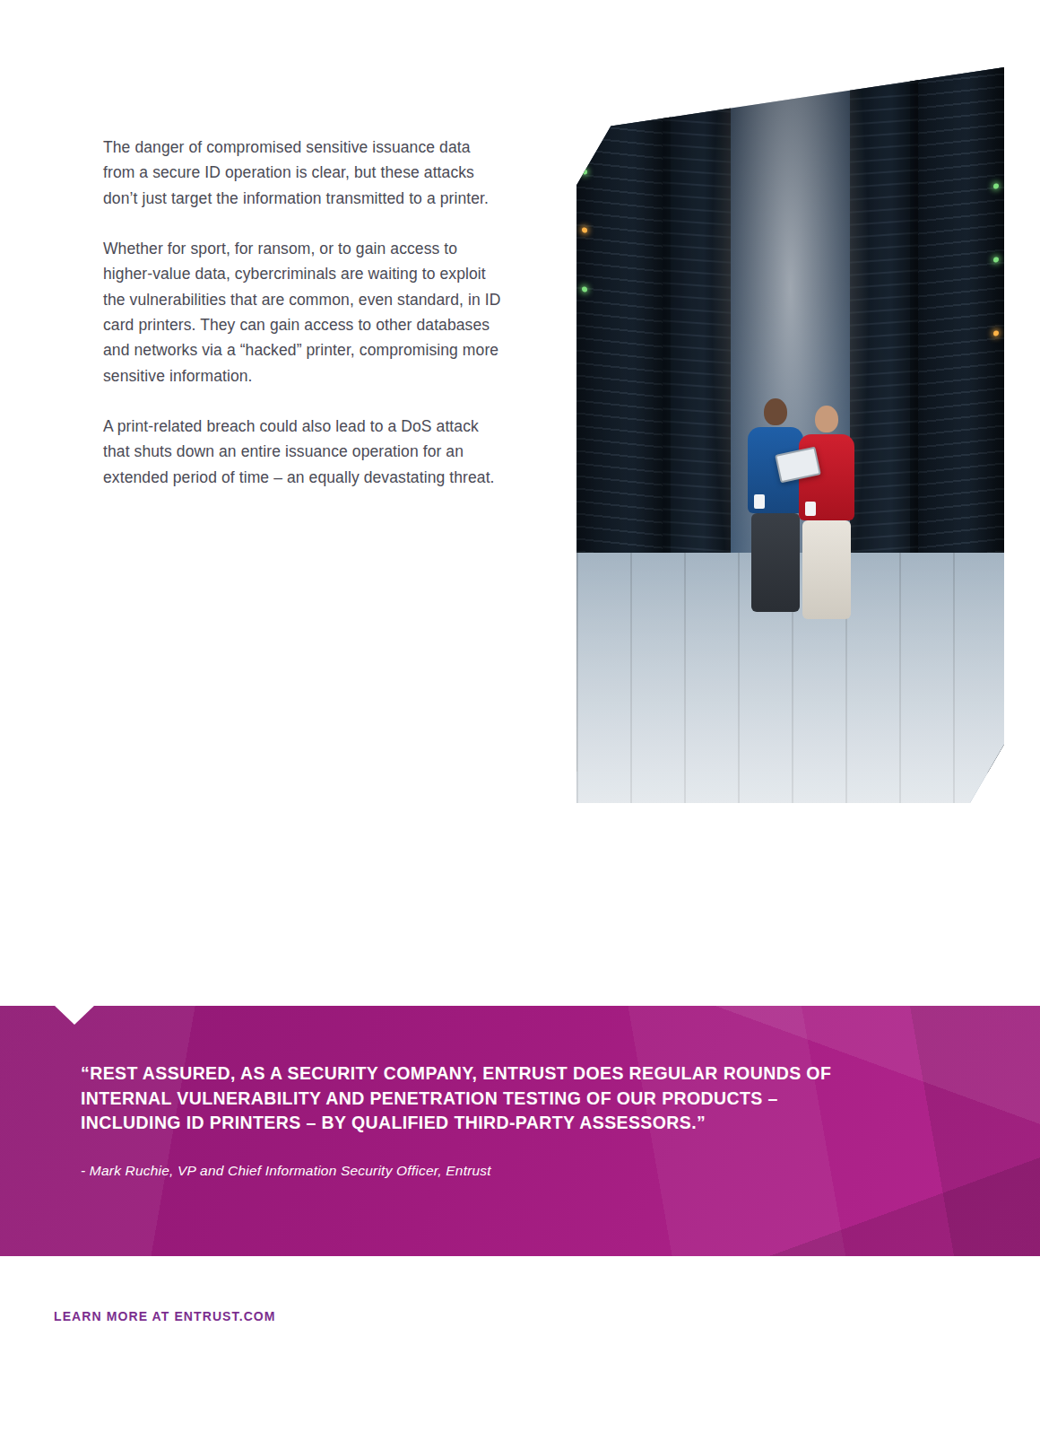The danger of compromised sensitive issuance data from a secure ID operation is clear, but these attacks don’t just target the information transmitted to a printer.
Whether for sport, for ransom, or to gain access to higher-value data, cybercriminals are waiting to exploit the vulnerabilities that are common, even standard, in ID card printers. They can gain access to other databases and networks via a “hacked” printer, compromising more sensitive information.
A print-related breach could also lead to a DoS attack that shuts down an entire issuance operation for an extended period of time – an equally devastating threat.
“Rest assured, as a security company, Entrust does regular rounds of internal vulnerability and penetration testing of our products – including ID printers – by qualified third-party assessors.”
- Mark Ruchie, VP and Chief Information Security Officer, Entrust
LEARN MORE AT ENTRUST.COM